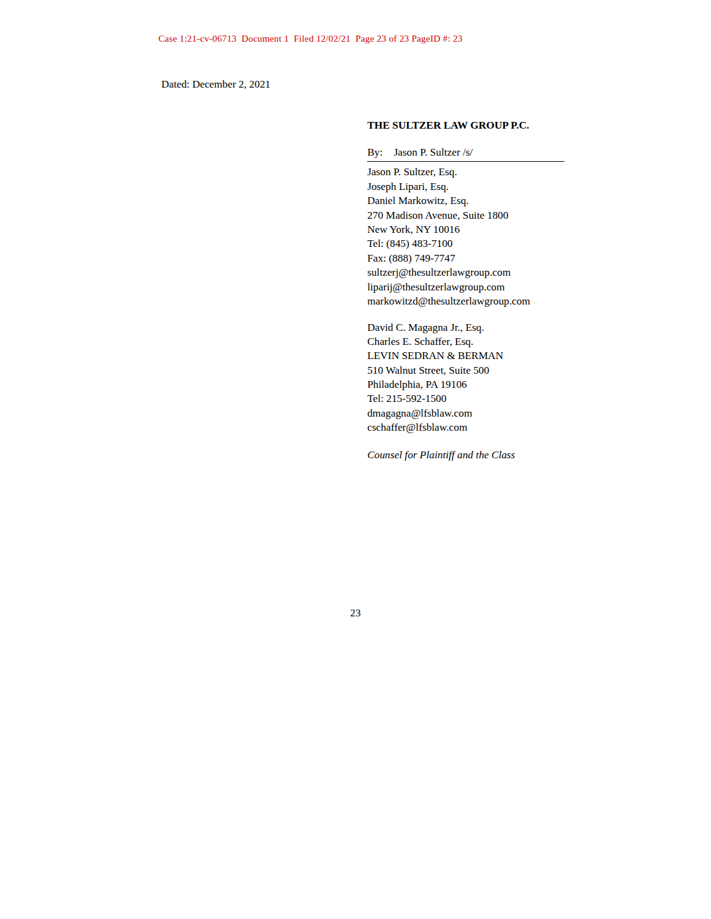Case 1:21-cv-06713 Document 1 Filed 12/02/21 Page 23 of 23 PageID #: 23
Dated: December 2, 2021
THE SULTZER LAW GROUP P.C.
By: Jason P. Sultzer /s/
Jason P. Sultzer, Esq.
Joseph Lipari, Esq.
Daniel Markowitz, Esq.
270 Madison Avenue, Suite 1800
New York, NY 10016
Tel: (845) 483-7100
Fax: (888) 749-7747
sultzerj@thesultzerlawgroup.com
liparij@thesultzerlawgroup.com
markowitzd@thesultzerlawgroup.com
David C. Magagna Jr., Esq.
Charles E. Schaffer, Esq.
LEVIN SEDRAN & BERMAN
510 Walnut Street, Suite 500
Philadelphia, PA 19106
Tel: 215-592-1500
dmagagna@lfsblaw.com
cschaffer@lfsblaw.com
Counsel for Plaintiff and the Class
23